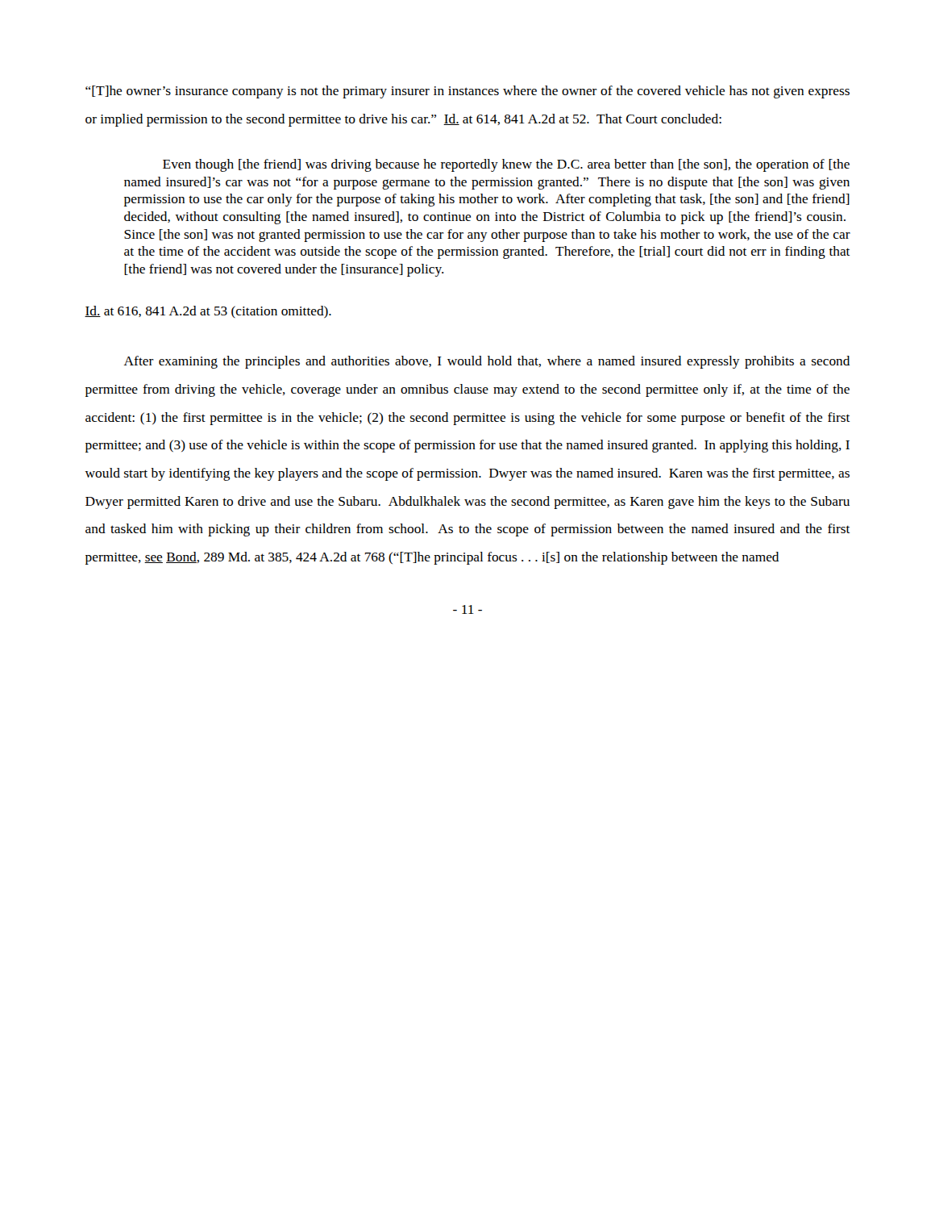“[T]he owner’s insurance company is not the primary insurer in instances where the owner of the covered vehicle has not given express or implied permission to the second permittee to drive his car.” Id. at 614, 841 A.2d at 52. That Court concluded:
Even though [the friend] was driving because he reportedly knew the D.C. area better than [the son], the operation of [the named insured]’s car was not “for a purpose germane to the permission granted.” There is no dispute that [the son] was given permission to use the car only for the purpose of taking his mother to work. After completing that task, [the son] and [the friend] decided, without consulting [the named insured], to continue on into the District of Columbia to pick up [the friend]’s cousin. Since [the son] was not granted permission to use the car for any other purpose than to take his mother to work, the use of the car at the time of the accident was outside the scope of the permission granted. Therefore, the [trial] court did not err in finding that [the friend] was not covered under the [insurance] policy.
Id. at 616, 841 A.2d at 53 (citation omitted).
After examining the principles and authorities above, I would hold that, where a named insured expressly prohibits a second permittee from driving the vehicle, coverage under an omnibus clause may extend to the second permittee only if, at the time of the accident: (1) the first permittee is in the vehicle; (2) the second permittee is using the vehicle for some purpose or benefit of the first permittee; and (3) use of the vehicle is within the scope of permission for use that the named insured granted. In applying this holding, I would start by identifying the key players and the scope of permission. Dwyer was the named insured. Karen was the first permittee, as Dwyer permitted Karen to drive and use the Subaru. Abdulkhalek was the second permittee, as Karen gave him the keys to the Subaru and tasked him with picking up their children from school. As to the scope of permission between the named insured and the first permittee, see Bond, 289 Md. at 385, 424 A.2d at 768 (“[T]he principal focus . . . i[s] on the relationship between the named
- 11 -